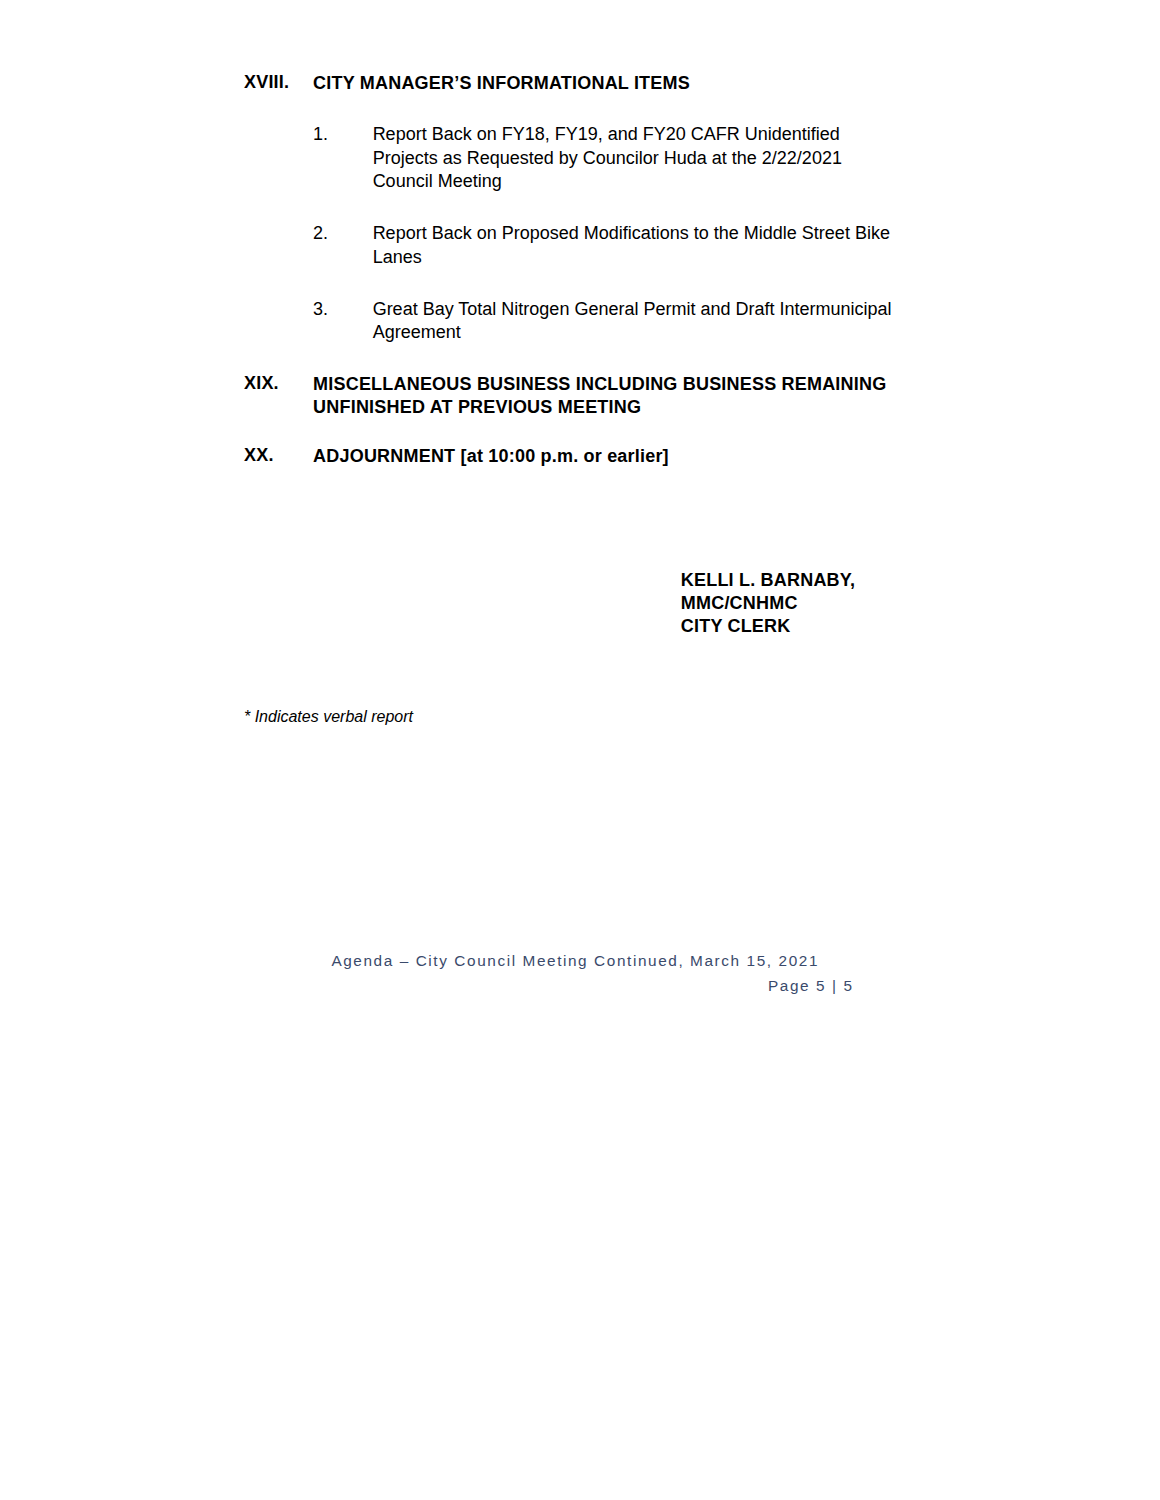XVIII.
CITY MANAGER’S INFORMATIONAL ITEMS
1.
Report Back on FY18, FY19, and FY20 CAFR Unidentified Projects as Requested by Councilor Huda at the 2/22/2021 Council Meeting
2.
Report Back on Proposed Modifications to the Middle Street Bike Lanes
3.
Great Bay Total Nitrogen General Permit and Draft Intermunicipal Agreement
XIX.
MISCELLANEOUS BUSINESS INCLUDING BUSINESS REMAINING UNFINISHED AT PREVIOUS MEETING
XX.
ADJOURNMENT [at 10:00 p.m. or earlier]
KELLI L. BARNABY, MMC/CNHMC
CITY CLERK
* Indicates verbal report
Agenda – City Council Meeting Continued, March 15, 2021
Page 5 | 5